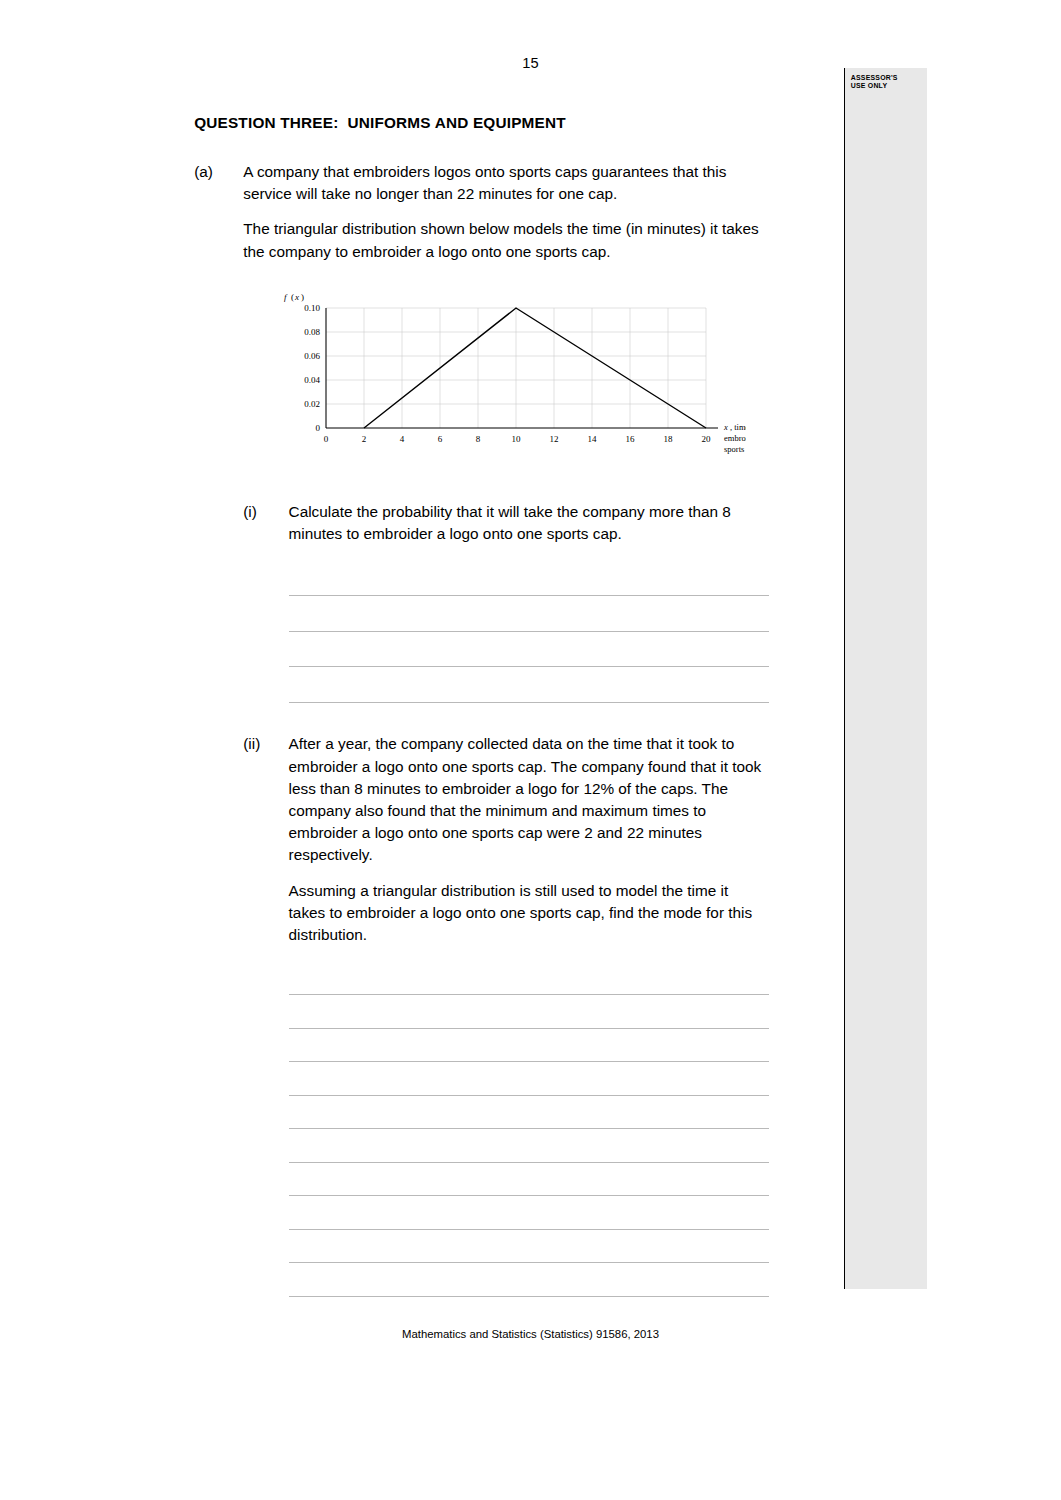15
ASSESSOR'S
USE ONLY
QUESTION THREE: UNIFORMS AND EQUIPMENT
(a)
A company that embroiders logos onto sports caps guarantees that this service will take no longer than 22 minutes for one cap.
The triangular distribution shown below models the time (in minutes) it takes the company to embroider a logo onto one sports cap.
f ( x ) 0 0.02 0.04 0.06 0.08 0.10 0 2 4 6 8 10 12 14 16 18 20 x , time in minutes to embroider logo onto one sports cap
(i)
Calculate the probability that it will take the company more than 8 minutes to embroider a logo onto one sports cap.
(ii)
After a year, the company collected data on the time that it took to embroider a logo onto one sports cap. The company found that it took less than 8 minutes to embroider a logo for 12% of the caps. The company also found that the minimum and maximum times to embroider a logo onto one sports cap were 2 and 22 minutes respectively.
Assuming a triangular distribution is still used to model the time it takes to embroider a logo onto one sports cap, find the mode for this distribution.
Mathematics and Statistics (Statistics) 91586, 2013